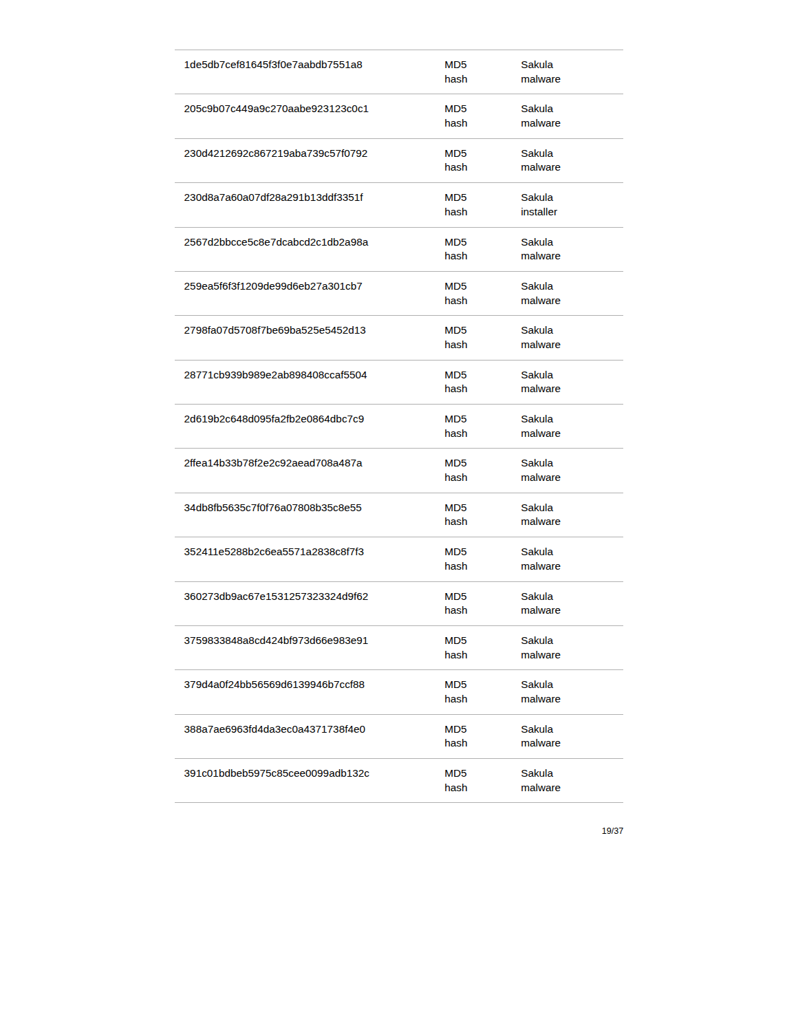| 1de5db7cef81645f3f0e7aabdb7551a8 | MD5 hash | Sakula malware |
| 205c9b07c449a9c270aabe923123c0c1 | MD5 hash | Sakula malware |
| 230d4212692c867219aba739c57f0792 | MD5 hash | Sakula malware |
| 230d8a7a60a07df28a291b13ddf3351f | MD5 hash | Sakula installer |
| 2567d2bbcce5c8e7dcabcd2c1db2a98a | MD5 hash | Sakula malware |
| 259ea5f6f3f1209de99d6eb27a301cb7 | MD5 hash | Sakula malware |
| 2798fa07d5708f7be69ba525e5452d13 | MD5 hash | Sakula malware |
| 28771cb939b989e2ab898408ccaf5504 | MD5 hash | Sakula malware |
| 2d619b2c648d095fa2fb2e0864dbc7c9 | MD5 hash | Sakula malware |
| 2ffea14b33b78f2e2c92aead708a487a | MD5 hash | Sakula malware |
| 34db8fb5635c7f0f76a07808b35c8e55 | MD5 hash | Sakula malware |
| 352411e5288b2c6ea5571a2838c8f7f3 | MD5 hash | Sakula malware |
| 360273db9ac67e1531257323324d9f62 | MD5 hash | Sakula malware |
| 3759833848a8cd424bf973d66e983e91 | MD5 hash | Sakula malware |
| 379d4a0f24bb56569d6139946b7ccf88 | MD5 hash | Sakula malware |
| 388a7ae6963fd4da3ec0a4371738f4e0 | MD5 hash | Sakula malware |
| 391c01bdbeb5975c85cee0099adb132c | MD5 hash | Sakula malware |
19/37